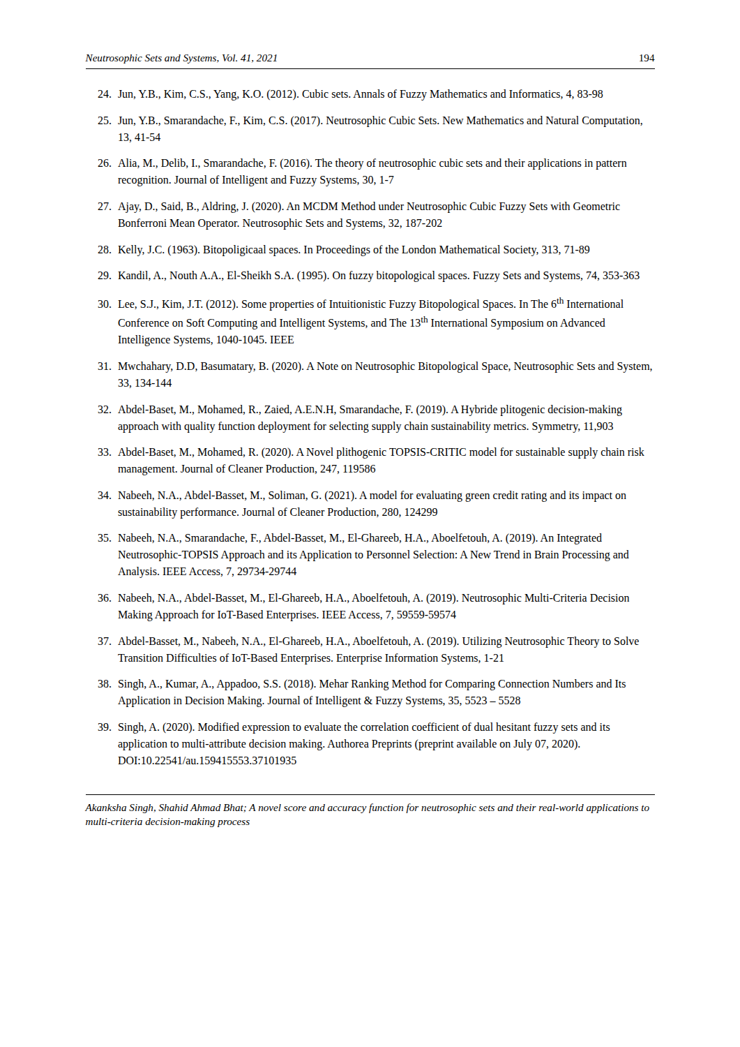Neutrosophic Sets and Systems, Vol. 41, 2021 194
Jun, Y.B., Kim, C.S., Yang, K.O. (2012). Cubic sets. Annals of Fuzzy Mathematics and Informatics, 4, 83-98
Jun, Y.B., Smarandache, F., Kim, C.S. (2017). Neutrosophic Cubic Sets. New Mathematics and Natural Computation, 13, 41-54
Alia, M., Delib, I., Smarandache, F. (2016). The theory of neutrosophic cubic sets and their applications in pattern recognition. Journal of Intelligent and Fuzzy Systems, 30, 1-7
Ajay, D., Said, B., Aldring, J. (2020). An MCDM Method under Neutrosophic Cubic Fuzzy Sets with Geometric Bonferroni Mean Operator. Neutrosophic Sets and Systems, 32, 187-202
Kelly, J.C. (1963). Bitopoligicaal spaces. In Proceedings of the London Mathematical Society, 313, 71-89
Kandil, A., Nouth A.A., El-Sheikh S.A. (1995). On fuzzy bitopological spaces. Fuzzy Sets and Systems, 74, 353-363
Lee, S.J., Kim, J.T. (2012). Some properties of Intuitionistic Fuzzy Bitopological Spaces. In The 6th International Conference on Soft Computing and Intelligent Systems, and The 13th International Symposium on Advanced Intelligence Systems, 1040-1045. IEEE
Mwchahary, D.D, Basumatary, B. (2020). A Note on Neutrosophic Bitopological Space, Neutrosophic Sets and System, 33, 134-144
Abdel-Baset, M., Mohamed, R., Zaied, A.E.N.H, Smarandache, F. (2019). A Hybride plitogenic decision-making approach with quality function deployment for selecting supply chain sustainability metrics. Symmetry, 11,903
Abdel-Baset, M., Mohamed, R. (2020). A Novel plithogenic TOPSIS-CRITIC model for sustainable supply chain risk management. Journal of Cleaner Production, 247, 119586
Nabeeh, N.A., Abdel-Basset, M., Soliman, G. (2021). A model for evaluating green credit rating and its impact on sustainability performance. Journal of Cleaner Production, 280, 124299
Nabeeh, N.A., Smarandache, F., Abdel-Basset, M., El-Ghareeb, H.A., Aboelfetouh, A. (2019). An Integrated Neutrosophic-TOPSIS Approach and its Application to Personnel Selection: A New Trend in Brain Processing and Analysis. IEEE Access, 7, 29734-29744
Nabeeh, N.A., Abdel-Basset, M., El-Ghareeb, H.A., Aboelfetouh, A. (2019). Neutrosophic Multi-Criteria Decision Making Approach for IoT-Based Enterprises. IEEE Access, 7, 59559-59574
Abdel-Basset, M., Nabeeh, N.A., El-Ghareeb, H.A., Aboelfetouh, A. (2019). Utilizing Neutrosophic Theory to Solve Transition Difficulties of IoT-Based Enterprises. Enterprise Information Systems, 1-21
Singh, A., Kumar, A., Appadoo, S.S. (2018). Mehar Ranking Method for Comparing Connection Numbers and Its Application in Decision Making. Journal of Intelligent & Fuzzy Systems, 35, 5523 – 5528
Singh, A. (2020). Modified expression to evaluate the correlation coefficient of dual hesitant fuzzy sets and its application to multi-attribute decision making. Authorea Preprints (preprint available on July 07, 2020). DOI:10.22541/au.159415553.37101935
Akanksha Singh, Shahid Ahmad Bhat; A novel score and accuracy function for neutrosophic sets and their real-world applications to multi-criteria decision-making process